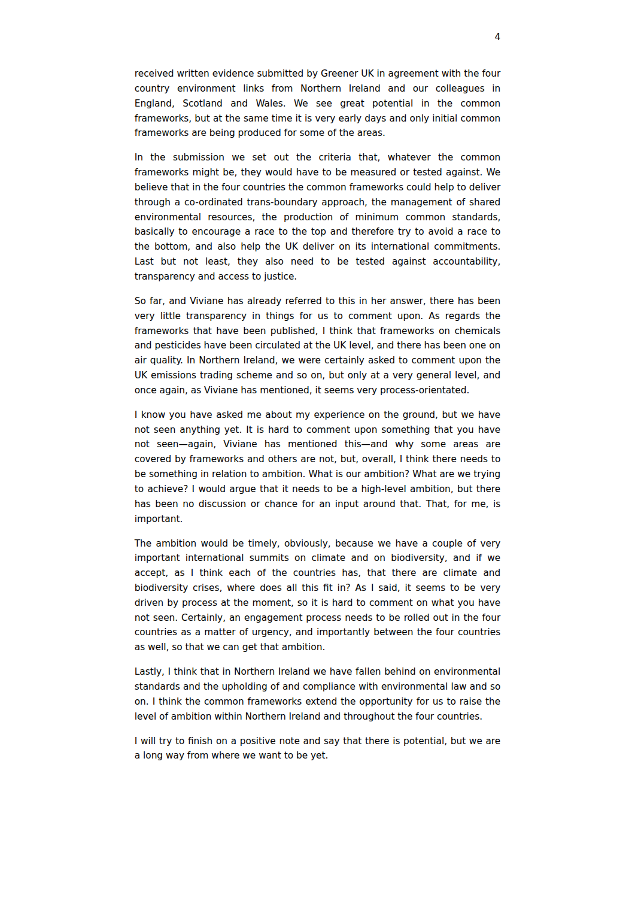4
received written evidence submitted by Greener UK in agreement with the four country environment links from Northern Ireland and our colleagues in England, Scotland and Wales. We see great potential in the common frameworks, but at the same time it is very early days and only initial common frameworks are being produced for some of the areas.
In the submission we set out the criteria that, whatever the common frameworks might be, they would have to be measured or tested against. We believe that in the four countries the common frameworks could help to deliver through a co-ordinated trans-boundary approach, the management of shared environmental resources, the production of minimum common standards, basically to encourage a race to the top and therefore try to avoid a race to the bottom, and also help the UK deliver on its international commitments. Last but not least, they also need to be tested against accountability, transparency and access to justice.
So far, and Viviane has already referred to this in her answer, there has been very little transparency in things for us to comment upon. As regards the frameworks that have been published, I think that frameworks on chemicals and pesticides have been circulated at the UK level, and there has been one on air quality. In Northern Ireland, we were certainly asked to comment upon the UK emissions trading scheme and so on, but only at a very general level, and once again, as Viviane has mentioned, it seems very process-orientated.
I know you have asked me about my experience on the ground, but we have not seen anything yet. It is hard to comment upon something that you have not seen—again, Viviane has mentioned this—and why some areas are covered by frameworks and others are not, but, overall, I think there needs to be something in relation to ambition. What is our ambition? What are we trying to achieve? I would argue that it needs to be a high-level ambition, but there has been no discussion or chance for an input around that. That, for me, is important.
The ambition would be timely, obviously, because we have a couple of very important international summits on climate and on biodiversity, and if we accept, as I think each of the countries has, that there are climate and biodiversity crises, where does all this fit in? As I said, it seems to be very driven by process at the moment, so it is hard to comment on what you have not seen. Certainly, an engagement process needs to be rolled out in the four countries as a matter of urgency, and importantly between the four countries as well, so that we can get that ambition.
Lastly, I think that in Northern Ireland we have fallen behind on environmental standards and the upholding of and compliance with environmental law and so on. I think the common frameworks extend the opportunity for us to raise the level of ambition within Northern Ireland and throughout the four countries.
I will try to finish on a positive note and say that there is potential, but we are a long way from where we want to be yet.